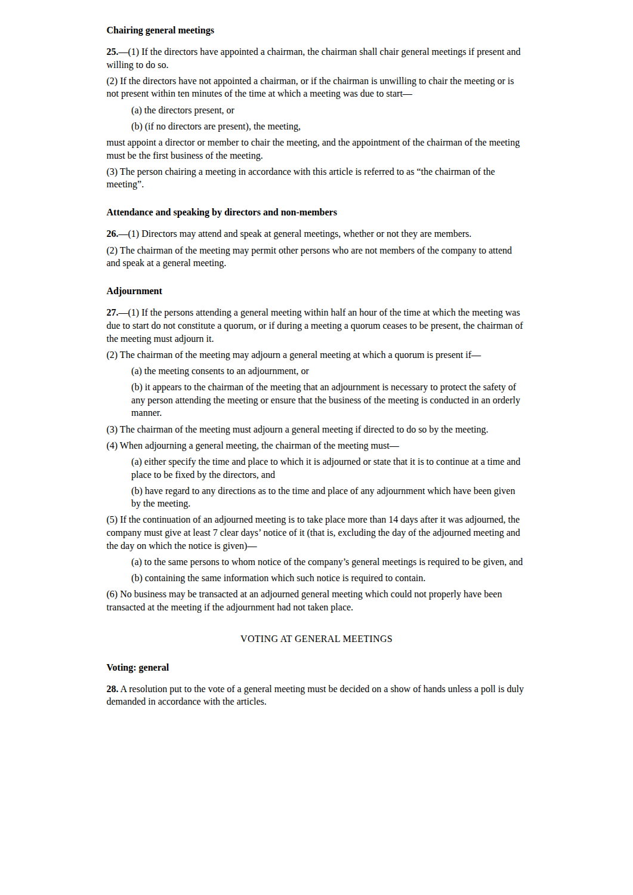Chairing general meetings
25.—(1) If the directors have appointed a chairman, the chairman shall chair general meetings if present and willing to do so.
(2) If the directors have not appointed a chairman, or if the chairman is unwilling to chair the meeting or is not present within ten minutes of the time at which a meeting was due to start—
(a) the directors present, or
(b) (if no directors are present), the meeting,
must appoint a director or member to chair the meeting, and the appointment of the chairman of the meeting must be the first business of the meeting.
(3) The person chairing a meeting in accordance with this article is referred to as “the chairman of the meeting”.
Attendance and speaking by directors and non-members
26.—(1) Directors may attend and speak at general meetings, whether or not they are members.
(2) The chairman of the meeting may permit other persons who are not members of the company to attend and speak at a general meeting.
Adjournment
27.—(1) If the persons attending a general meeting within half an hour of the time at which the meeting was due to start do not constitute a quorum, or if during a meeting a quorum ceases to be present, the chairman of the meeting must adjourn it.
(2) The chairman of the meeting may adjourn a general meeting at which a quorum is present if—
(a) the meeting consents to an adjournment, or
(b) it appears to the chairman of the meeting that an adjournment is necessary to protect the safety of any person attending the meeting or ensure that the business of the meeting is conducted in an orderly manner.
(3) The chairman of the meeting must adjourn a general meeting if directed to do so by the meeting.
(4) When adjourning a general meeting, the chairman of the meeting must—
(a) either specify the time and place to which it is adjourned or state that it is to continue at a time and place to be fixed by the directors, and
(b) have regard to any directions as to the time and place of any adjournment which have been given by the meeting.
(5) If the continuation of an adjourned meeting is to take place more than 14 days after it was adjourned, the company must give at least 7 clear days’ notice of it (that is, excluding the day of the adjourned meeting and the day on which the notice is given)—
(a) to the same persons to whom notice of the company’s general meetings is required to be given, and
(b) containing the same information which such notice is required to contain.
(6) No business may be transacted at an adjourned general meeting which could not properly have been transacted at the meeting if the adjournment had not taken place.
VOTING AT GENERAL MEETINGS
Voting: general
28. A resolution put to the vote of a general meeting must be decided on a show of hands unless a poll is duly demanded in accordance with the articles.